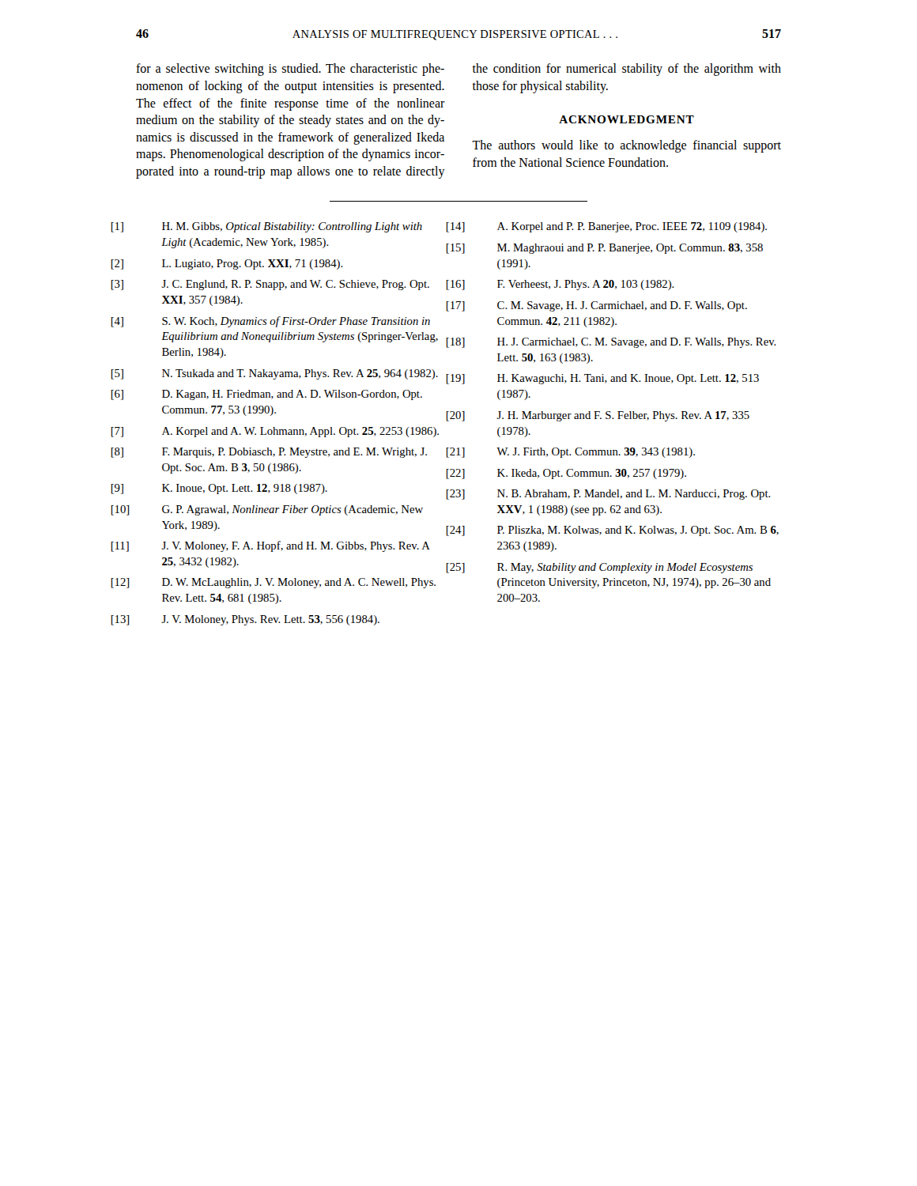46 Analysis of Multifrequency Dispersive Optical . . . 517
for a selective switching is studied. The characteristic phenomenon of locking of the output intensities is presented. The effect of the finite response time of the nonlinear medium on the stability of the steady states and on the dynamics is discussed in the framework of generalized Ikeda maps. Phenomenological description of the dynamics incorporated into a round-trip map allows one to relate directly the condition for numerical stability of the algorithm with those for physical stability.
Acknowledgment
The authors would like to acknowledge financial support from the National Science Foundation.
[1] H. M. Gibbs, Optical Bistability: Controlling Light with Light (Academic, New York, 1985).
[2] L. Lugiato, Prog. Opt. XXI, 71 (1984).
[3] J. C. Englund, R. P. Snapp, and W. C. Schieve, Prog. Opt. XXI, 357 (1984).
[4] S. W. Koch, Dynamics of First-Order Phase Transition in Equilibrium and Nonequilibrium Systems (Springer-Verlag, Berlin, 1984).
[5] N. Tsukada and T. Nakayama, Phys. Rev. A 25, 964 (1982).
[6] D. Kagan, H. Friedman, and A. D. Wilson-Gordon, Opt. Commun. 77, 53 (1990).
[7] A. Korpel and A. W. Lohmann, Appl. Opt. 25, 2253 (1986).
[8] F. Marquis, P. Dobiasch, P. Meystre, and E. M. Wright, J. Opt. Soc. Am. B 3, 50 (1986).
[9] K. Inoue, Opt. Lett. 12, 918 (1987).
[10] G. P. Agrawal, Nonlinear Fiber Optics (Academic, New York, 1989).
[11] J. V. Moloney, F. A. Hopf, and H. M. Gibbs, Phys. Rev. A 25, 3432 (1982).
[12] D. W. McLaughlin, J. V. Moloney, and A. C. Newell, Phys. Rev. Lett. 54, 681 (1985).
[13] J. V. Moloney, Phys. Rev. Lett. 53, 556 (1984).
[14] A. Korpel and P. P. Banerjee, Proc. IEEE 72, 1109 (1984).
[15] M. Maghraoui and P. P. Banerjee, Opt. Commun. 83, 358 (1991).
[16] F. Verheest, J. Phys. A 20, 103 (1982).
[17] C. M. Savage, H. J. Carmichael, and D. F. Walls, Opt. Commun. 42, 211 (1982).
[18] H. J. Carmichael, C. M. Savage, and D. F. Walls, Phys. Rev. Lett. 50, 163 (1983).
[19] H. Kawaguchi, H. Tani, and K. Inoue, Opt. Lett. 12, 513 (1987).
[20] J. H. Marburger and F. S. Felber, Phys. Rev. A 17, 335 (1978).
[21] W. J. Firth, Opt. Commun. 39, 343 (1981).
[22] K. Ikeda, Opt. Commun. 30, 257 (1979).
[23] N. B. Abraham, P. Mandel, and L. M. Narducci, Prog. Opt. XXV, 1 (1988) (see pp. 62 and 63).
[24] P. Pliszka, M. Kolwas, and K. Kolwas, J. Opt. Soc. Am. B 6, 2363 (1989).
[25] R. May, Stability and Complexity in Model Ecosystems (Princeton University, Princeton, NJ, 1974), pp. 26–30 and 200–203.